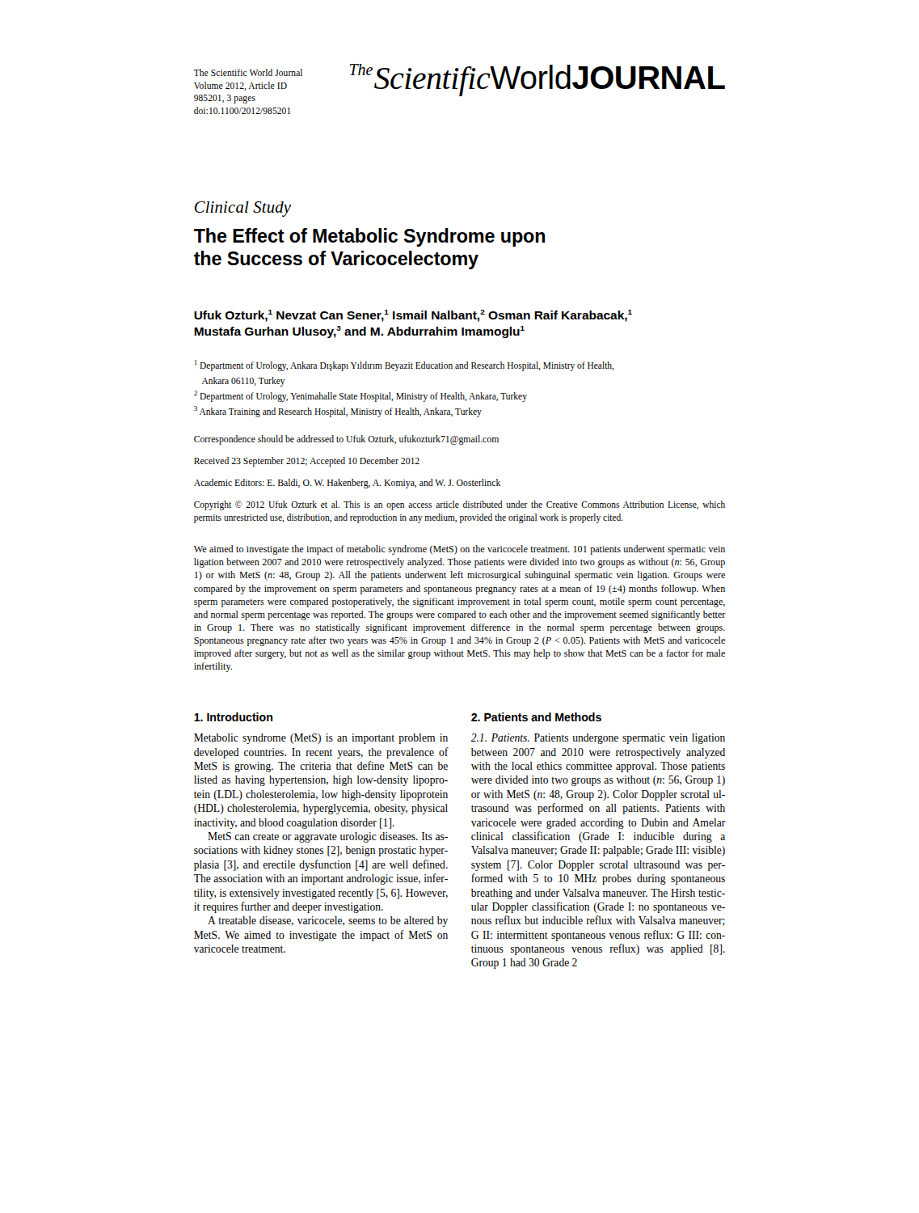The Scientific World Journal
Volume 2012, Article ID 985201, 3 pages
doi:10.1100/2012/985201
The Scientific World JOURNAL
Clinical Study
The Effect of Metabolic Syndrome upon
the Success of Varicocelectomy
Ufuk Ozturk,1 Nevzat Can Sener,1 Ismail Nalbant,2 Osman Raif Karabacak,1
Mustafa Gurhan Ulusoy,3 and M. Abdurrahim Imamoglu1
1 Department of Urology, Ankara Dışkapı Yıldırım Beyazit Education and Research Hospital, Ministry of Health,
Ankara 06110, Turkey
2 Department of Urology, Yenimahalle State Hospital, Ministry of Health, Ankara, Turkey
3 Ankara Training and Research Hospital, Ministry of Health, Ankara, Turkey
Correspondence should be addressed to Ufuk Ozturk, ufukozturk71@gmail.com
Received 23 September 2012; Accepted 10 December 2012
Academic Editors: E. Baldi, O. W. Hakenberg, A. Komiya, and W. J. Oosterlinck
Copyright © 2012 Ufuk Ozturk et al. This is an open access article distributed under the Creative Commons Attribution License, which permits unrestricted use, distribution, and reproduction in any medium, provided the original work is properly cited.
We aimed to investigate the impact of metabolic syndrome (MetS) on the varicocele treatment. 101 patients underwent spermatic vein ligation between 2007 and 2010 were retrospectively analyzed. Those patients were divided into two groups as without (n: 56, Group 1) or with MetS (n: 48, Group 2). All the patients underwent left microsurgical subinguinal spermatic vein ligation. Groups were compared by the improvement on sperm parameters and spontaneous pregnancy rates at a mean of 19 (±4) months followup. When sperm parameters were compared postoperatively, the significant improvement in total sperm count, motile sperm count percentage, and normal sperm percentage was reported. The groups were compared to each other and the improvement seemed significantly better in Group 1. There was no statistically significant improvement difference in the normal sperm percentage between groups. Spontaneous pregnancy rate after two years was 45% in Group 1 and 34% in Group 2 (P < 0.05). Patients with MetS and varicocele improved after surgery, but not as well as the similar group without MetS. This may help to show that MetS can be a factor for male infertility.
1. Introduction
Metabolic syndrome (MetS) is an important problem in developed countries. In recent years, the prevalence of MetS is growing. The criteria that define MetS can be listed as having hypertension, high low-density lipoprotein (LDL) cholesterolemia, low high-density lipoprotein (HDL) cholesterolemia, hyperglycemia, obesity, physical inactivity, and blood coagulation disorder [1].
MetS can create or aggravate urologic diseases. Its associations with kidney stones [2], benign prostatic hyperplasia [3], and erectile dysfunction [4] are well defined. The association with an important andrologic issue, infertility, is extensively investigated recently [5, 6]. However, it requires further and deeper investigation.
A treatable disease, varicocele, seems to be altered by MetS. We aimed to investigate the impact of MetS on varicocele treatment.
2. Patients and Methods
2.1. Patients. Patients undergone spermatic vein ligation between 2007 and 2010 were retrospectively analyzed with the local ethics committee approval. Those patients were divided into two groups as without (n: 56, Group 1) or with MetS (n: 48, Group 2). Color Doppler scrotal ultrasound was performed on all patients. Patients with varicocele were graded according to Dubin and Amelar clinical classification (Grade I: inducible during a Valsalva maneuver; Grade II: palpable; Grade III: visible) system [7]. Color Doppler scrotal ultrasound was performed with 5 to 10 MHz probes during spontaneous breathing and under Valsalva maneuver. The Hirsh testicular Doppler classification (Grade I: no spontaneous venous reflux but inducible reflux with Valsalva maneuver; G II: intermittent spontaneous venous reflux: G III: continuous spontaneous venous reflux) was applied [8]. Group 1 had 30 Grade 2